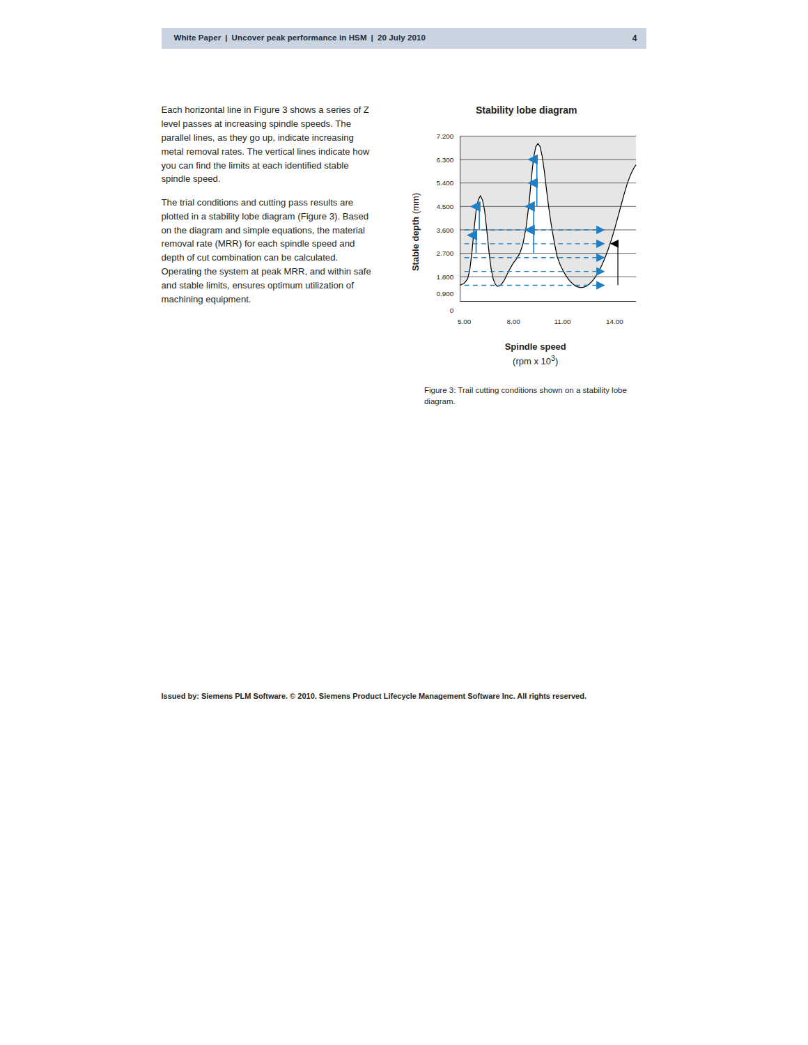White Paper|Uncover peak performance in HSM|20 July 2010
4
Each horizontal line in Figure 3 shows a series of Z level passes at increasing spindle speeds. The parallel lines, as they go up, indicate increasing metal removal rates. The vertical lines indicate how you can find the limits at each identified stable spindle speed.
The trial conditions and cutting pass results are plotted in a stability lobe diagram (Figure 3). Based on the diagram and simple equations, the material removal rate (MRR) for each spindle speed and depth of cut combination can be calculated. Operating the system at peak MRR, and within safe and stable limits, ensures optimum utilization of machining equipment.
Stability lobe diagram
Stable depth (mm)
7.200 6.300 5.400 4.500 3.600 2.700 1.800 0.900 0 5.00 8.00 11.00 14.00
Spindle speed(rpm x 103)
Figure 3: Trail cutting conditions shown on a stability lobe diagram.
Issued by: Siemens PLM Software. © 2010. Siemens Product Lifecycle Management Software Inc. All rights reserved.